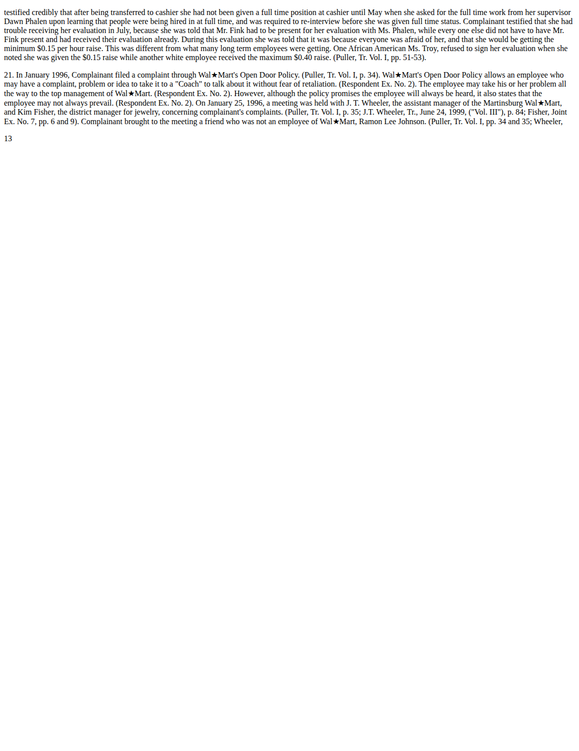testified credibly that after being transferred to cashier she had not been given a full time position at cashier until May when she asked for the full time work from her supervisor Dawn Phalen upon learning that people were being hired in at full time, and was required to re-interview before she was given full time status. Complainant testified that she had trouble receiving her evaluation in July, because she was told that Mr. Fink had to be present for her evaluation with Ms. Phalen, while every one else did not have to have Mr. Fink present and had received their evaluation already. During this evaluation she was told that it was because everyone was afraid of her, and that she would be getting the minimum $0.15 per hour raise. This was different from what many long term employees were getting. One African American Ms. Troy, refused to sign her evaluation when she noted she was given the $0.15 raise while another white employee received the maximum $0.40 raise. (Puller, Tr. Vol. I, pp. 51-53).
21. In January 1996, Complainant filed a complaint through Wal★Mart's Open Door Policy. (Puller, Tr. Vol. I, p. 34). Wal★Mart's Open Door Policy allows an employee who may have a complaint, problem or idea to take it to a "Coach" to talk about it without fear of retaliation. (Respondent Ex. No. 2). The employee may take his or her problem all the way to the top management of Wal★Mart. (Respondent Ex. No. 2). However, although the policy promises the employee will always be heard, it also states that the employee may not always prevail. (Respondent Ex. No. 2). On January 25, 1996, a meeting was held with J. T. Wheeler, the assistant manager of the Martinsburg Wal★Mart, and Kim Fisher, the district manager for jewelry, concerning complainant's complaints. (Puller, Tr. Vol. I, p. 35; J.T. Wheeler, Tr., June 24, 1999, ("Vol. III"), p. 84; Fisher, Joint Ex. No. 7, pp. 6 and 9). Complainant brought to the meeting a friend who was not an employee of Wal★Mart, Ramon Lee Johnson. (Puller, Tr. Vol. I, pp. 34 and 35; Wheeler,
13